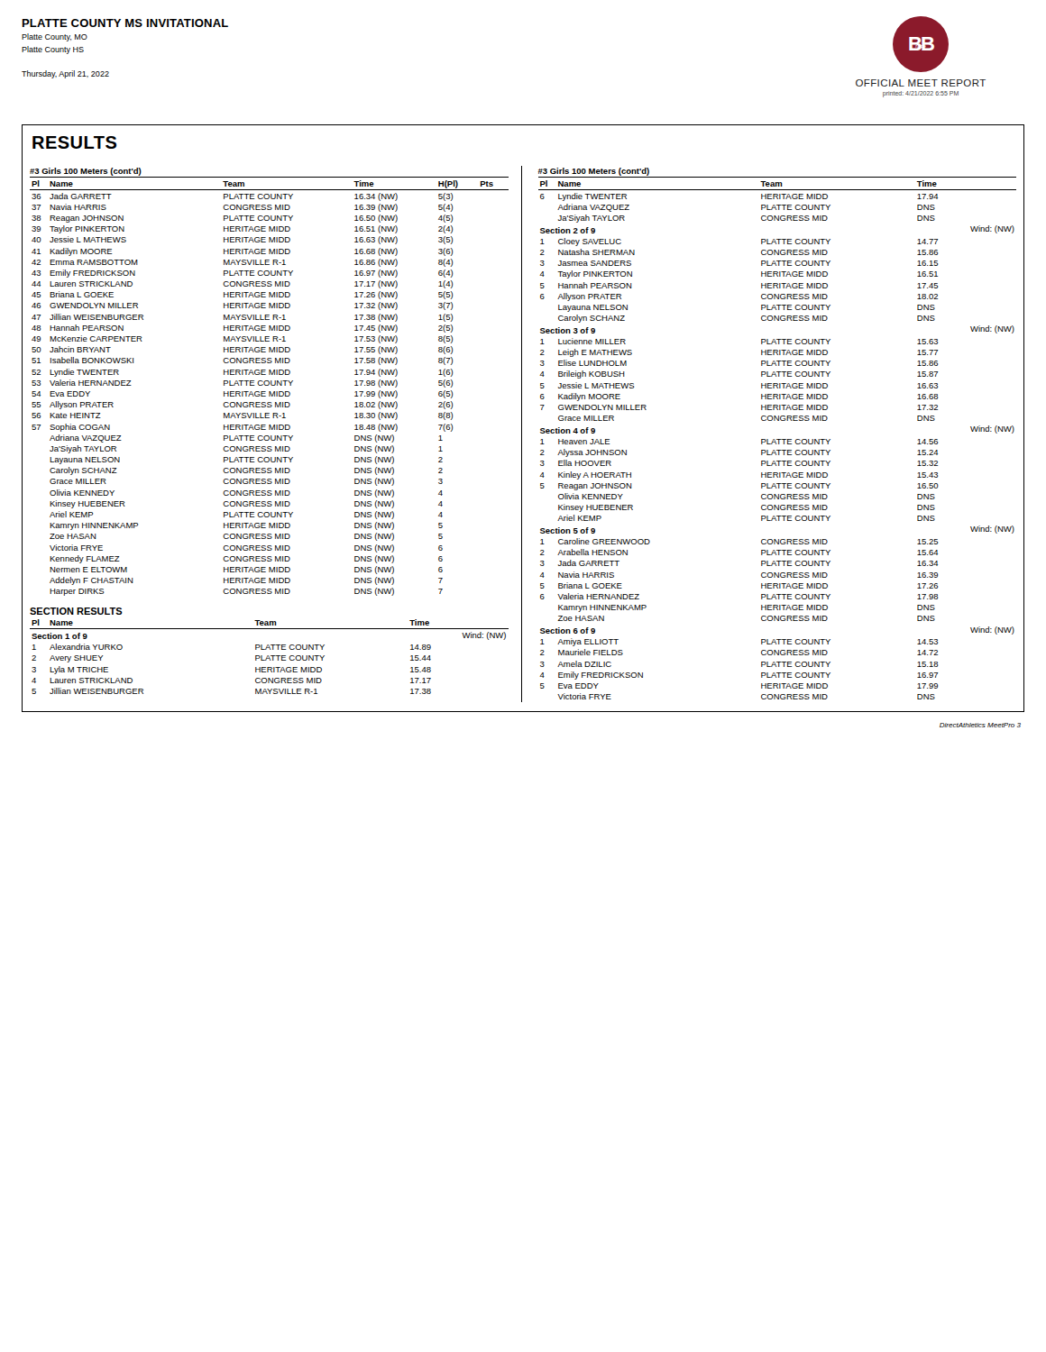PLATTE COUNTY MS INVITATIONAL
Platte County, MO
Platte County HS
Thursday, April 21, 2022
BB race
OFFICIAL MEET REPORT
printed: 4/21/2022 6:55 PM
RESULTS
#3 Girls 100 Meters (cont'd)
| Pl | Name | Team | Time | H(Pl) | Pts |
| --- | --- | --- | --- | --- | --- |
| 36 | Jada GARRETT | PLATTE COUNTY | 16.34 (NW) | 5(3) | |
| 37 | Navia HARRIS | CONGRESS MID | 16.39 (NW) | 5(4) | |
| 38 | Reagan JOHNSON | PLATTE COUNTY | 16.50 (NW) | 4(5) | |
| 39 | Taylor PINKERTON | HERITAGE MIDD | 16.51 (NW) | 2(4) | |
| 40 | Jessie L MATHEWS | HERITAGE MIDD | 16.63 (NW) | 3(5) | |
| 41 | Kadilyn MOORE | HERITAGE MIDD | 16.68 (NW) | 3(6) | |
| 42 | Emma RAMSBOTTOM | MAYSVILLE R-1 | 16.86 (NW) | 8(4) | |
| 43 | Emily FREDRICKSON | PLATTE COUNTY | 16.97 (NW) | 6(4) | |
| 44 | Lauren STRICKLAND | CONGRESS MID | 17.17 (NW) | 1(4) | |
| 45 | Briana L GOEKE | HERITAGE MIDD | 17.26 (NW) | 5(5) | |
| 46 | GWENDOLYN MILLER | HERITAGE MIDD | 17.32 (NW) | 3(7) | |
| 47 | Jillian WEISENBURGER | MAYSVILLE R-1 | 17.38 (NW) | 1(5) | |
| 48 | Hannah PEARSON | HERITAGE MIDD | 17.45 (NW) | 2(5) | |
| 49 | McKenzie CARPENTER | MAYSVILLE R-1 | 17.53 (NW) | 8(5) | |
| 50 | Jahcin BRYANT | HERITAGE MIDD | 17.55 (NW) | 8(6) | |
| 51 | Isabella BONKOWSKI | CONGRESS MID | 17.58 (NW) | 8(7) | |
| 52 | Lyndie TWENTER | HERITAGE MIDD | 17.94 (NW) | 1(6) | |
| 53 | Valeria HERNANDEZ | PLATTE COUNTY | 17.98 (NW) | 5(6) | |
| 54 | Eva EDDY | HERITAGE MIDD | 17.99 (NW) | 6(5) | |
| 55 | Allyson PRATER | CONGRESS MID | 18.02 (NW) | 2(6) | |
| 56 | Kate HEINTZ | MAYSVILLE R-1 | 18.30 (NW) | 8(8) | |
| 57 | Sophia COGAN | HERITAGE MIDD | 18.48 (NW) | 7(6) | |
| | Adriana VAZQUEZ | PLATTE COUNTY | DNS (NW) | 1 | |
| | Ja'Siyah TAYLOR | CONGRESS MID | DNS (NW) | 1 | |
| | Layauna NELSON | PLATTE COUNTY | DNS (NW) | 2 | |
| | Carolyn SCHANZ | CONGRESS MID | DNS (NW) | 2 | |
| | Grace MILLER | CONGRESS MID | DNS (NW) | 3 | |
| | Olivia KENNEDY | CONGRESS MID | DNS (NW) | 4 | |
| | Kinsey HUEBENER | CONGRESS MID | DNS (NW) | 4 | |
| | Ariel KEMP | PLATTE COUNTY | DNS (NW) | 4 | |
| | Kamryn HINNENKAMP | HERITAGE MIDD | DNS (NW) | 5 | |
| | Zoe HASAN | CONGRESS MID | DNS (NW) | 5 | |
| | Victoria FRYE | CONGRESS MID | DNS (NW) | 6 | |
| | Kennedy FLAMEZ | CONGRESS MID | DNS (NW) | 6 | |
| | Nermen E ELTOWM | HERITAGE MIDD | DNS (NW) | 6 | |
| | Addelyn F CHASTAIN | HERITAGE MIDD | DNS (NW) | 7 | |
| | Harper DIRKS | CONGRESS MID | DNS (NW) | 7 | |
SECTION RESULTS
| Pl | Name | Team | Time |
| --- | --- | --- | --- |
| Section 1 of 9 | Wind: (NW) |
| 1 | Alexandria YURKO | PLATTE COUNTY | 14.89 |
| 2 | Avery SHUEY | PLATTE COUNTY | 15.44 |
| 3 | Lyla M TRICHE | HERITAGE MIDD | 15.48 |
| 4 | Lauren STRICKLAND | CONGRESS MID | 17.17 |
| 5 | Jillian WEISENBURGER | MAYSVILLE R-1 | 17.38 |
#3 Girls 100 Meters (cont'd)
| Pl | Name | Team | Time |
| --- | --- | --- | --- |
| 6 | Lyndie TWENTER | HERITAGE MIDD | 17.94 |
| | Adriana VAZQUEZ | PLATTE COUNTY | DNS |
| | Ja'Siyah TAYLOR | CONGRESS MID | DNS |
| Section 2 of 9 | Wind: (NW) |
| 1 | Cloey SAVELUC | PLATTE COUNTY | 14.77 |
| 2 | Natasha SHERMAN | CONGRESS MID | 15.86 |
| 3 | Jasmea SANDERS | PLATTE COUNTY | 16.15 |
| 4 | Taylor PINKERTON | HERITAGE MIDD | 16.51 |
| 5 | Hannah PEARSON | HERITAGE MIDD | 17.45 |
| 6 | Allyson PRATER | CONGRESS MID | 18.02 |
| | Layauna NELSON | PLATTE COUNTY | DNS |
| | Carolyn SCHANZ | CONGRESS MID | DNS |
| Section 3 of 9 | Wind: (NW) |
| 1 | Lucienne MILLER | PLATTE COUNTY | 15.63 |
| 2 | Leigh E MATHEWS | HERITAGE MIDD | 15.77 |
| 3 | Elise LUNDHOLM | PLATTE COUNTY | 15.86 |
| 4 | Brileigh KOBUSH | PLATTE COUNTY | 15.87 |
| 5 | Jessie L MATHEWS | HERITAGE MIDD | 16.63 |
| 6 | Kadilyn MOORE | HERITAGE MIDD | 16.68 |
| 7 | GWENDOLYN MILLER | HERITAGE MIDD | 17.32 |
| | Grace MILLER | CONGRESS MID | DNS |
| Section 4 of 9 | Wind: (NW) |
| 1 | Heaven JALE | PLATTE COUNTY | 14.56 |
| 2 | Alyssa JOHNSON | PLATTE COUNTY | 15.24 |
| 3 | Ella HOOVER | PLATTE COUNTY | 15.32 |
| 4 | Kinley A HOERATH | HERITAGE MIDD | 15.43 |
| 5 | Reagan JOHNSON | PLATTE COUNTY | 16.50 |
| | Olivia KENNEDY | CONGRESS MID | DNS |
| | Kinsey HUEBENER | CONGRESS MID | DNS |
| | Ariel KEMP | PLATTE COUNTY | DNS |
| Section 5 of 9 | Wind: (NW) |
| 1 | Caroline GREENWOOD | CONGRESS MID | 15.25 |
| 2 | Arabella HENSON | PLATTE COUNTY | 15.64 |
| 3 | Jada GARRETT | PLATTE COUNTY | 16.34 |
| 4 | Navia HARRIS | CONGRESS MID | 16.39 |
| 5 | Briana L GOEKE | HERITAGE MIDD | 17.26 |
| 6 | Valeria HERNANDEZ | PLATTE COUNTY | 17.98 |
| | Kamryn HINNENKAMP | HERITAGE MIDD | DNS |
| | Zoe HASAN | CONGRESS MID | DNS |
| Section 6 of 9 | Wind: (NW) |
| 1 | Amiya ELLIOTT | PLATTE COUNTY | 14.53 |
| 2 | Mauriele FIELDS | CONGRESS MID | 14.72 |
| 3 | Amela DZILIC | PLATTE COUNTY | 15.18 |
| 4 | Emily FREDRICKSON | PLATTE COUNTY | 16.97 |
| 5 | Eva EDDY | HERITAGE MIDD | 17.99 |
| | Victoria FRYE | CONGRESS MID | DNS |
DirectAthletics MeetPro 3